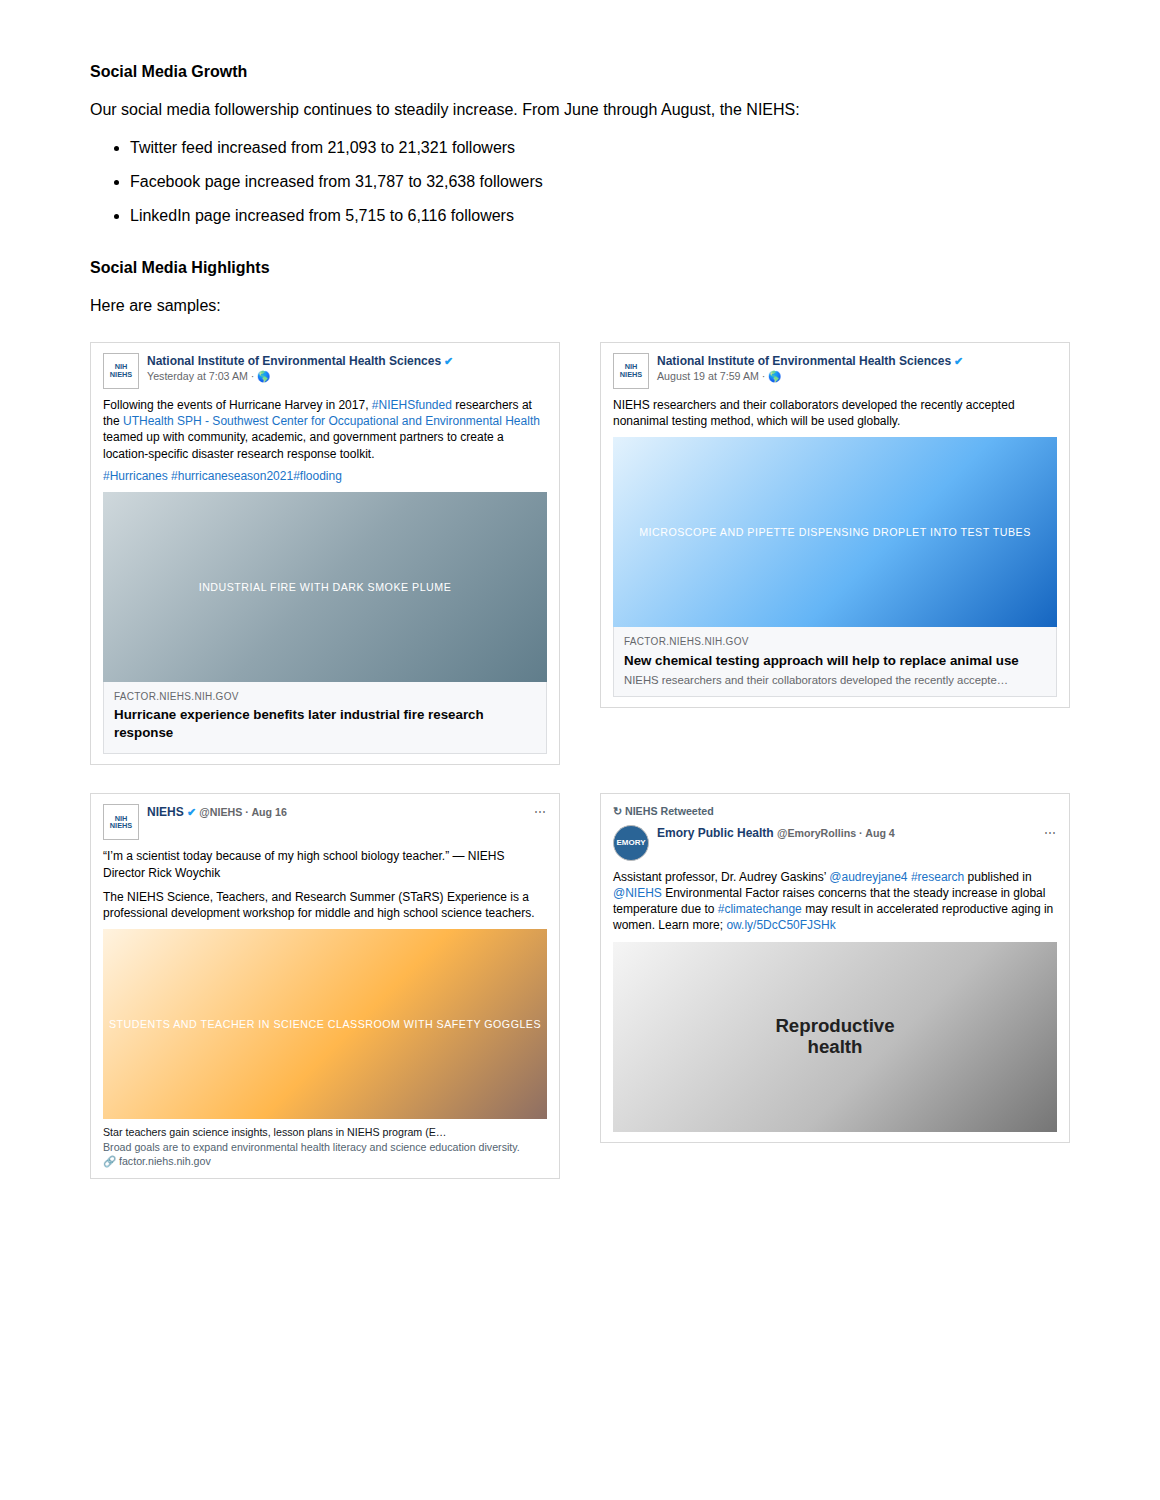Social Media Growth
Our social media followership continues to steadily increase. From June through August, the NIEHS:
Twitter feed increased from 21,093 to 21,321 followers
Facebook page increased from 31,787 to 32,638 followers
LinkedIn page increased from 5,715 to 6,116 followers
Social Media Highlights
Here are samples:
NIH
NIEHS
National Institute of Environmental Health Sciences ✔
Yesterday at 7:03 AM · 🌎
Following the events of Hurricane Harvey in 2017, #NIEHSfunded researchers at the UTHealth SPH - Southwest Center for Occupational and Environmental Health teamed up with community, academic, and government partners to create a location-specific disaster research response toolkit.
#Hurricanes #hurricaneseason2021#flooding
Industrial fire with dark smoke plume
FACTOR.NIEHS.NIH.GOV
Hurricane experience benefits later industrial fire research response
NIH
NIEHS
National Institute of Environmental Health Sciences ✔
August 19 at 7:59 AM · 🌎
NIEHS researchers and their collaborators developed the recently accepted nonanimal testing method, which will be used globally.
Microscope and pipette dispensing droplet into test tubes
FACTOR.NIEHS.NIH.GOV
New chemical testing approach will help to replace animal use
NIEHS researchers and their collaborators developed the recently accepte…
NIH
NIEHS
NIEHS ✔ @NIEHS · Aug 16
⋯
“I’m a scientist today because of my high school biology teacher.” — NIEHS Director Rick Woychik
The NIEHS Science, Teachers, and Research Summer (STaRS) Experience is a professional development workshop for middle and high school science teachers.
Students and teacher in science classroom with safety goggles
Star teachers gain science insights, lesson plans in NIEHS program (E…
Broad goals are to expand environmental health literacy and science education diversity.
🔗 factor.niehs.nih.gov
↻ NIEHS Retweeted
EMORY
Emory Public Health @EmoryRollins · Aug 4
⋯
Assistant professor, Dr. Audrey Gaskins’ @audreyjane4 #research published in @NIEHS Environmental Factor raises concerns that the steady increase in global temperature due to #climatechange may result in accelerated reproductive aging in women. Learn more; ow.ly/5DcC50FJSHk
Reproductive health